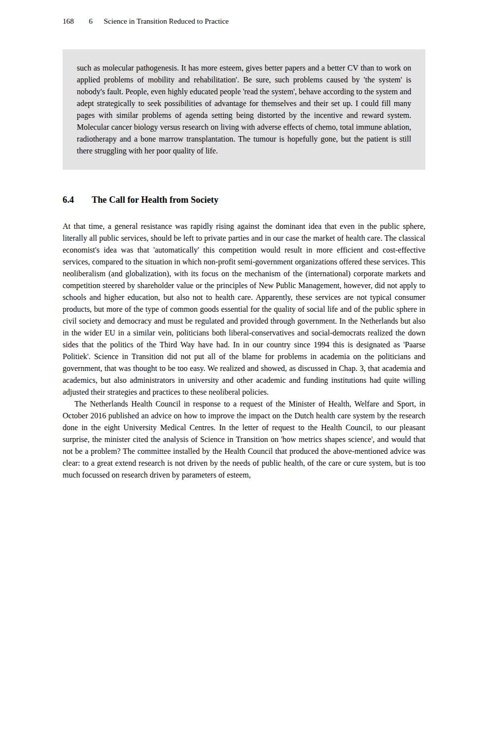168 6 Science in Transition Reduced to Practice
such as molecular pathogenesis. It has more esteem, gives better papers and a better CV than to work on applied problems of mobility and rehabilitation'. Be sure, such problems caused by 'the system' is nobody's fault. People, even highly educated people 'read the system', behave according to the system and adept strategically to seek possibilities of advantage for themselves and their set up. I could fill many pages with similar problems of agenda setting being distorted by the incentive and reward system. Molecular cancer biology versus research on living with adverse effects of chemo, total immune ablation, radiotherapy and a bone marrow transplantation. The tumour is hopefully gone, but the patient is still there struggling with her poor quality of life.
6.4 The Call for Health from Society
At that time, a general resistance was rapidly rising against the dominant idea that even in the public sphere, literally all public services, should be left to private parties and in our case the market of health care. The classical economist's idea was that 'automatically' this competition would result in more efficient and cost-effective services, compared to the situation in which non-profit semi-government organizations offered these services. This neoliberalism (and globalization), with its focus on the mechanism of the (international) corporate markets and competition steered by shareholder value or the principles of New Public Management, however, did not apply to schools and higher education, but also not to health care. Apparently, these services are not typical consumer products, but more of the type of common goods essential for the quality of social life and of the public sphere in civil society and democracy and must be regulated and provided through government. In the Netherlands but also in the wider EU in a similar vein, politicians both liberal-conservatives and social-democrats realized the down sides that the politics of the Third Way have had. In in our country since 1994 this is designated as 'Paarse Politiek'. Science in Transition did not put all of the blame for problems in academia on the politicians and government, that was thought to be too easy. We realized and showed, as discussed in Chap. 3, that academia and academics, but also administrators in university and other academic and funding institutions had quite willing adjusted their strategies and practices to these neoliberal policies.
The Netherlands Health Council in response to a request of the Minister of Health, Welfare and Sport, in October 2016 published an advice on how to improve the impact on the Dutch health care system by the research done in the eight University Medical Centres. In the letter of request to the Health Council, to our pleasant surprise, the minister cited the analysis of Science in Transition on 'how metrics shapes science', and would that not be a problem? The committee installed by the Health Council that produced the above-mentioned advice was clear: to a great extend research is not driven by the needs of public health, of the care or cure system, but is too much focussed on research driven by parameters of esteem,